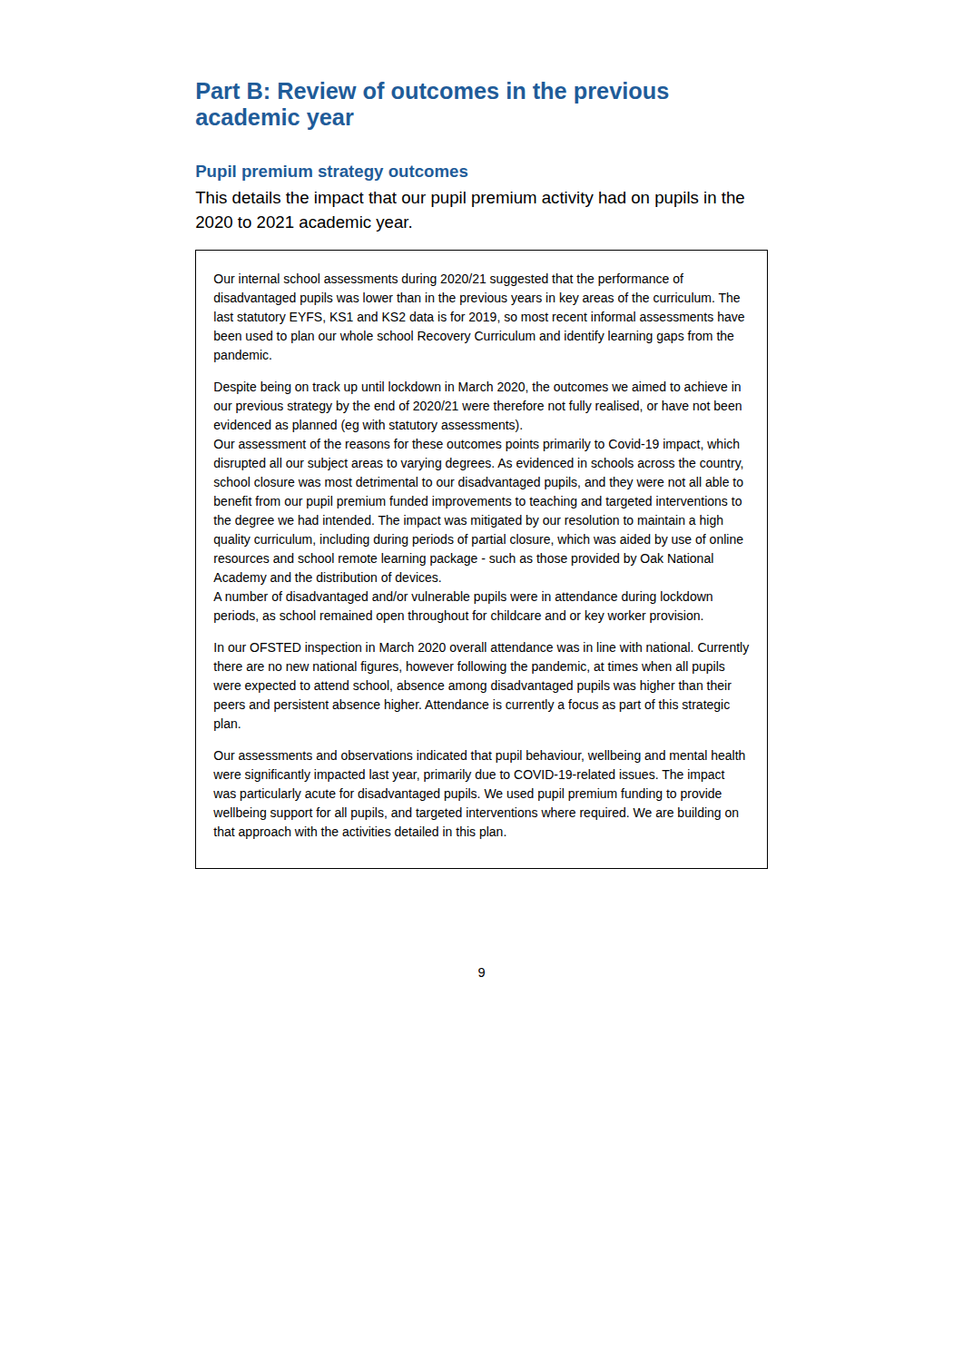Part B: Review of outcomes in the previous academic year
Pupil premium strategy outcomes
This details the impact that our pupil premium activity had on pupils in the 2020 to 2021 academic year.
Our internal school assessments during 2020/21 suggested that the performance of disadvantaged pupils was lower than in the previous years in key areas of the curriculum. The last statutory EYFS, KS1 and KS2 data is for 2019, so most recent informal assessments have been used to plan our whole school Recovery Curriculum and identify learning gaps from the pandemic.
Despite being on track up until lockdown in March 2020, the outcomes we aimed to achieve in our previous strategy by the end of 2020/21 were therefore not fully realised, or have not been evidenced as planned (eg with statutory assessments).
Our assessment of the reasons for these outcomes points primarily to Covid-19 impact, which disrupted all our subject areas to varying degrees. As evidenced in schools across the country, school closure was most detrimental to our disadvantaged pupils, and they were not all able to benefit from our pupil premium funded improvements to teaching and targeted interventions to the degree we had intended. The impact was mitigated by our resolution to maintain a high quality curriculum, including during periods of partial closure, which was aided by use of online resources and school remote learning package - such as those provided by Oak National Academy and the distribution of devices.
A number of disadvantaged and/or vulnerable pupils were in attendance during lockdown periods, as school remained open throughout for childcare and or key worker provision.
In our OFSTED inspection in March 2020 overall attendance was in line with national. Currently there are no new national figures, however following the pandemic, at times when all pupils were expected to attend school, absence among disadvantaged pupils was higher than their peers and persistent absence higher. Attendance is currently a focus as part of this strategic plan.
Our assessments and observations indicated that pupil behaviour, wellbeing and mental health were significantly impacted last year, primarily due to COVID-19-related issues. The impact was particularly acute for disadvantaged pupils. We used pupil premium funding to provide wellbeing support for all pupils, and targeted interventions where required. We are building on that approach with the activities detailed in this plan.
9